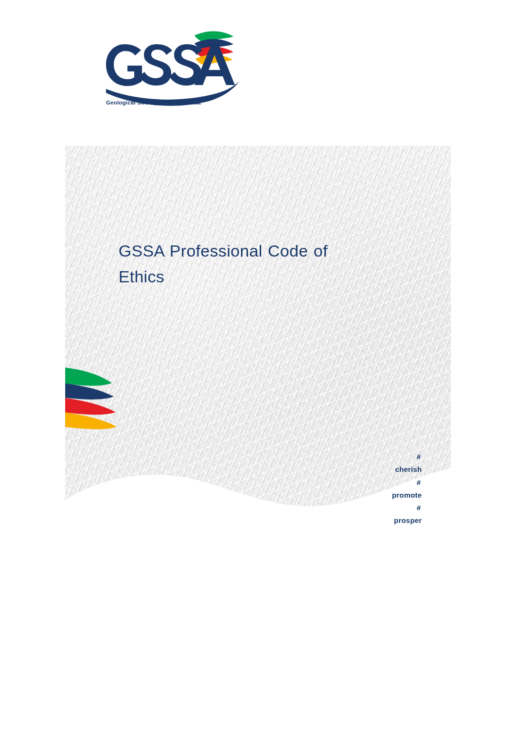Geological Society of South Africa
GSSA Professional Code of Ethics
#cherish #promote #prosper